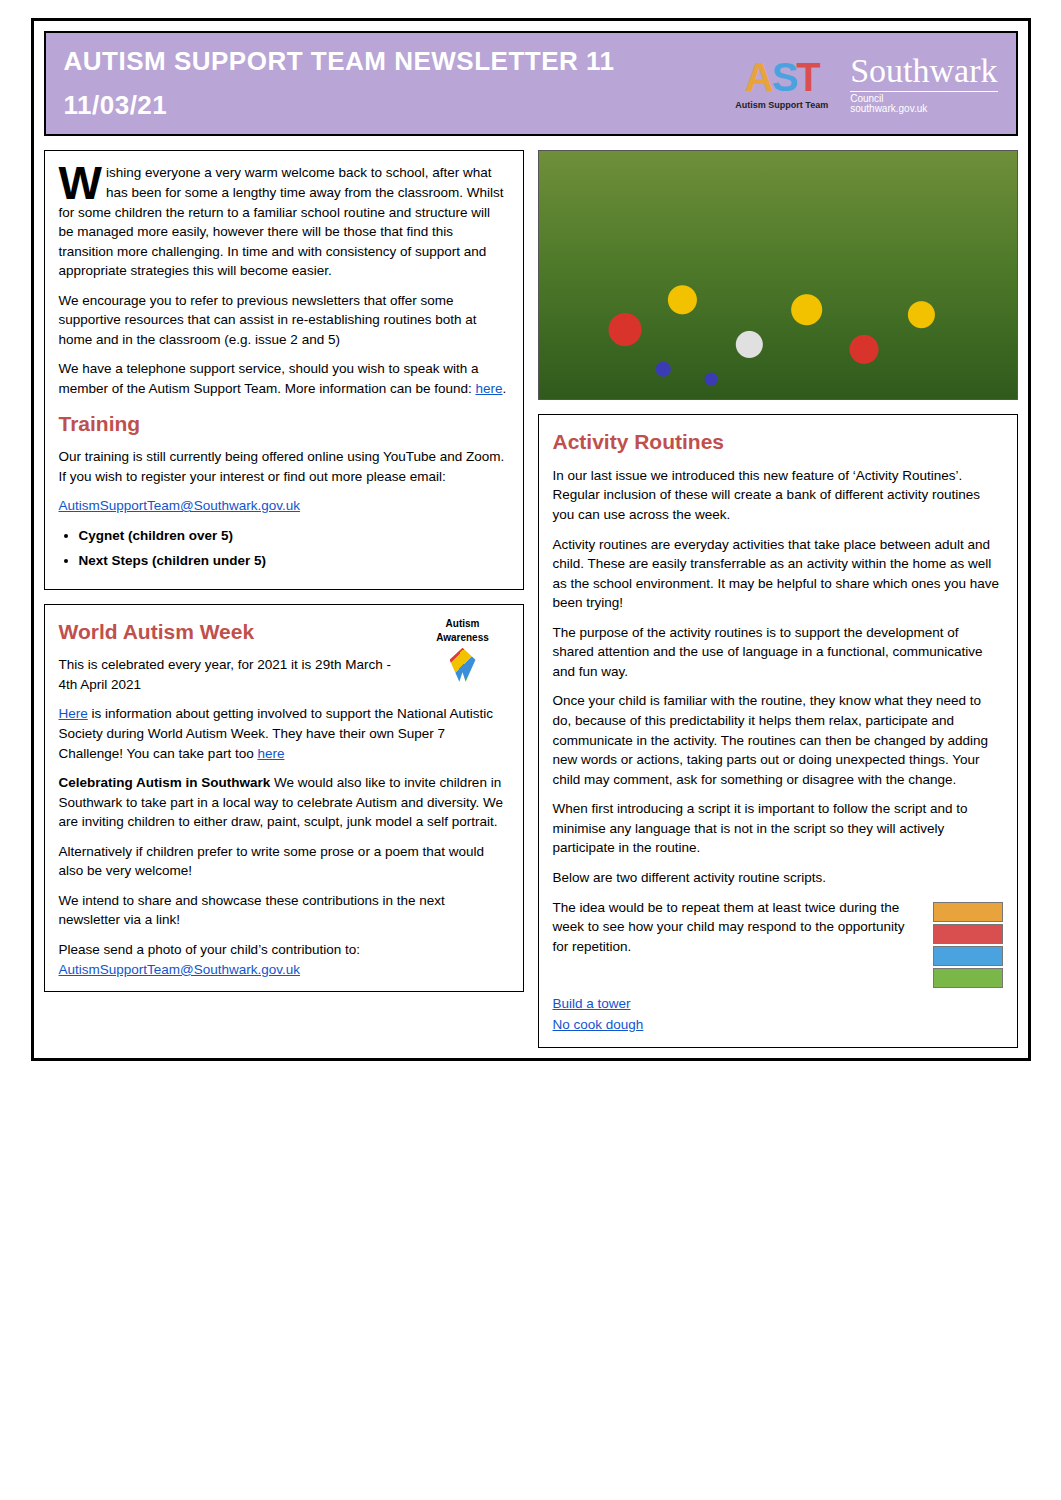Autism Support Team Newsletter 11 11/03/21
AST
Autism Support Team
Southwark
Council
southwark.gov.uk
Wishing everyone a very warm welcome back to school, after what has been for some a lengthy time away from the classroom. Whilst for some children the return to a familiar school routine and structure will be managed more easily, however there will be those that find this transition more challenging. In time and with consistency of support and appropriate strategies this will become easier.
We encourage you to refer to previous newsletters that offer some supportive resources that can assist in re-establishing routines both at home and in the classroom (e.g. issue 2 and 5)
We have a telephone support service, should you wish to speak with a member of the Autism Support Team. More information can be found: here.
Training
Our training is still currently being offered online using YouTube and Zoom. If you wish to register your interest or find out more please email:
AutismSupportTeam@Southwark.gov.uk
Cygnet (children over 5)
Next Steps (children under 5)
Autism
Awareness
World Autism Week
This is celebrated every year, for 2021 it is 29th March - 4th April 2021
Here is information about getting involved to support the National Autistic Society during World Autism Week. They have their own Super 7 Challenge! You can take part too here
Celebrating Autism in Southwark We would also like to invite children in Southwark to take part in a local way to celebrate Autism and diversity. We are inviting children to either draw, paint, sculpt, junk model a self portrait.
Alternatively if children prefer to write some prose or a poem that would also be very welcome!
We intend to share and showcase these contributions in the next newsletter via a link!
Please send a photo of your child’s contribution to: AutismSupportTeam@Southwark.gov.uk
Activity Routines
In our last issue we introduced this new feature of ‘Activity Routines’. Regular inclusion of these will create a bank of different activity routines you can use across the week.
Activity routines are everyday activities that take place between adult and child. These are easily transferrable as an activity within the home as well as the school environment. It may be helpful to share which ones you have been trying!
The purpose of the activity routines is to support the development of shared attention and the use of language in a functional, communicative and fun way.
Once your child is familiar with the routine, they know what they need to do, because of this predictability it helps them relax, participate and communicate in the activity. The routines can then be changed by adding new words or actions, taking parts out or doing unexpected things. Your child may comment, ask for something or disagree with the change.
When first introducing a script it is important to follow the script and to minimise any language that is not in the script so they will actively participate in the routine.
Below are two different activity routine scripts.
The idea would be to repeat them at least twice during the week to see how your child may respond to the opportunity for repetition.
Build a tower No cook dough